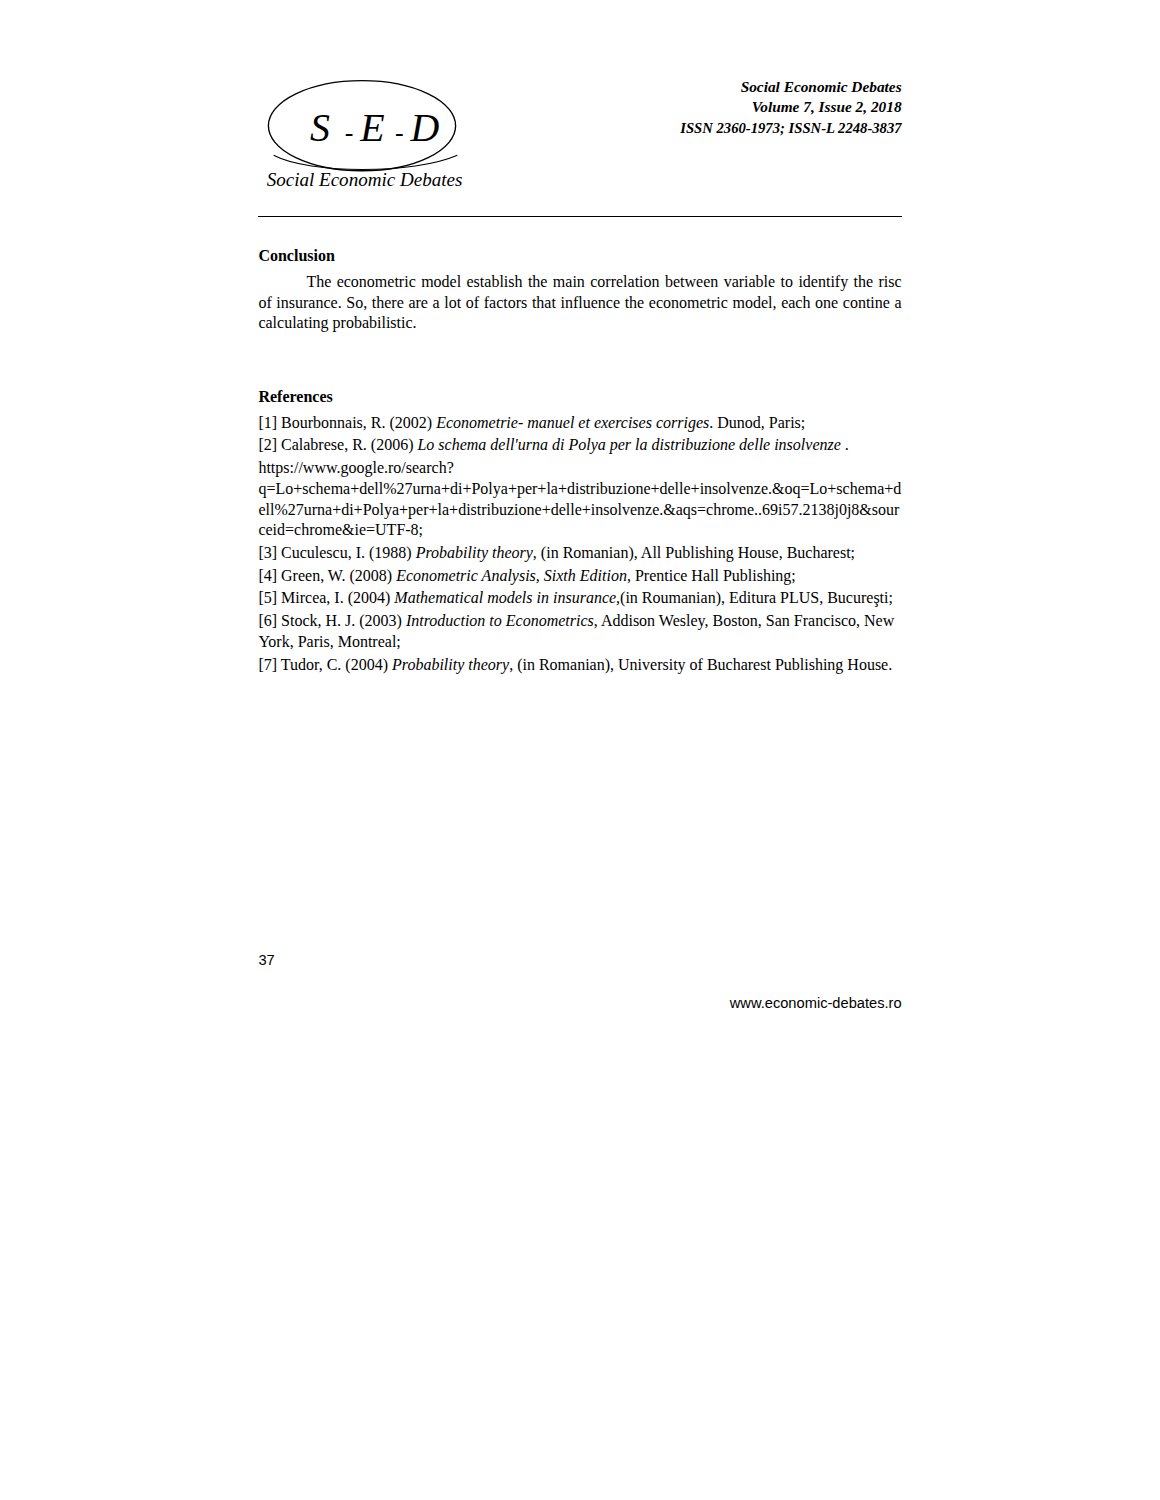S - E - D Social Economic Debates
Social Economic Debates
Volume 7, Issue 2, 2018
ISSN 2360-1973; ISSN-L 2248-3837
Conclusion
The econometric model establish the main correlation between variable to identify the risc of insurance. So, there are a lot of factors that influence the econometric model, each one contine a calculating probabilistic.
References
[1] Bourbonnais, R. (2002) Econometrie- manuel et exercises corriges. Dunod, Paris;
[2] Calabrese, R. (2006) Lo schema dell'urna di Polya per la distribuzione delle insolvenze .
https://www.google.ro/search?q=Lo+schema+dell%27urna+di+Polya+per+la+distribuzione+delle+insolvenze.&oq=Lo+schema+dell%27urna+di+Polya+per+la+distribuzione+delle+insolvenze.&aqs=chrome..69i57.2138j0j8&sourceid=chrome&ie=UTF-8;
[3] Cuculescu, I. (1988) Probability theory, (in Romanian), All Publishing House, Bucharest;
[4] Green, W. (2008) Econometric Analysis, Sixth Edition, Prentice Hall Publishing;
[5] Mircea, I. (2004) Mathematical models in insurance,(in Roumanian), Editura PLUS, Bucureşti;
[6] Stock, H. J. (2003) Introduction to Econometrics, Addison Wesley, Boston, San Francisco, New York, Paris, Montreal;
[7] Tudor, C. (2004) Probability theory, (in Romanian), University of Bucharest Publishing House.
37
www.economic-debates.ro